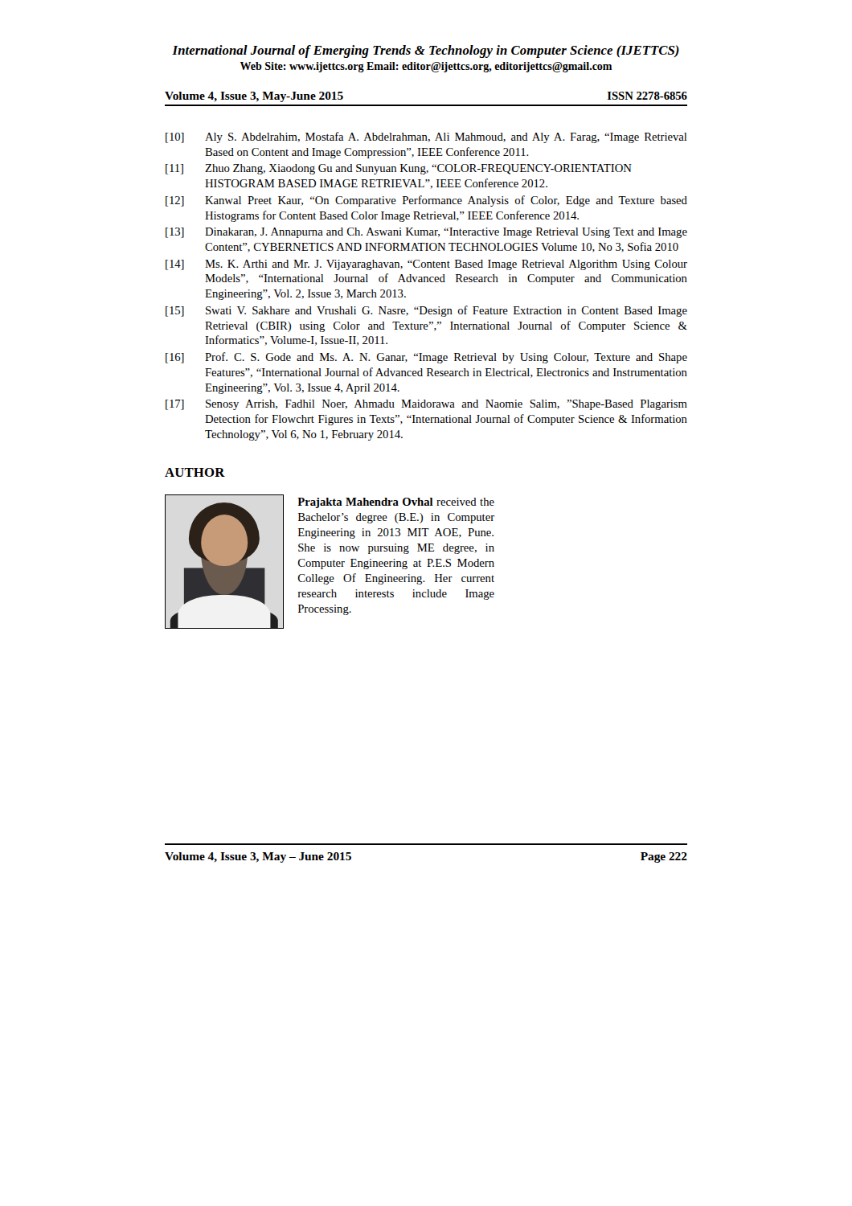International Journal of Emerging Trends & Technology in Computer Science (IJETTCS)
Web Site: www.ijettcs.org Email: editor@ijettcs.org, editorijettcs@gmail.com
Volume 4, Issue 3, May-June 2015 ISSN 2278-6856
[10] Aly S. Abdelrahim, Mostafa A. Abdelrahman, Ali Mahmoud, and Aly A. Farag, “Image Retrieval Based on Content and Image Compression”, IEEE Conference 2011.
[11] Zhuo Zhang, Xiaodong Gu and Sunyuan Kung, “COLOR-FREQUENCY-ORIENTATION HISTOGRAM BASED IMAGE RETRIEVAL”, IEEE Conference 2012.
[12] Kanwal Preet Kaur, “On Comparative Performance Analysis of Color, Edge and Texture based Histograms for Content Based Color Image Retrieval,” IEEE Conference 2014.
[13] Dinakaran, J. Annapurna and Ch. Aswani Kumar, “Interactive Image Retrieval Using Text and Image Content”, CYBERNETICS AND INFORMATION TECHNOLOGIES Volume 10, No 3, Sofia 2010
[14] Ms. K. Arthi and Mr. J. Vijayaraghavan, “Content Based Image Retrieval Algorithm Using Colour Models”, “International Journal of Advanced Research in Computer and Communication Engineering”, Vol. 2, Issue 3, March 2013.
[15] Swati V. Sakhare and Vrushali G. Nasre, “Design of Feature Extraction in Content Based Image Retrieval (CBIR) using Color and Texture”,” International Journal of Computer Science & Informatics”, Volume-I, Issue-II, 2011.
[16] Prof. C. S. Gode and Ms. A. N. Ganar, “Image Retrieval by Using Colour, Texture and Shape Features”, “International Journal of Advanced Research in Electrical, Electronics and Instrumentation Engineering”, Vol. 3, Issue 4, April 2014.
[17] Senosy Arrish, Fadhil Noer, Ahmadu Maidorawa and Naomie Salim, ”Shape-Based Plagarism Detection for Flowchrt Figures in Texts”, “International Journal of Computer Science & Information Technology”, Vol 6, No 1, February 2014.
AUTHOR
Prajakta Mahendra Ovhal received the Bachelor’s degree (B.E.) in Computer Engineering in 2013 MIT AOE, Pune. She is now pursuing ME degree, in Computer Engineering at P.E.S Modern College Of Engineering. Her current research interests include Image Processing.
Volume 4, Issue 3, May – June 2015 Page 222